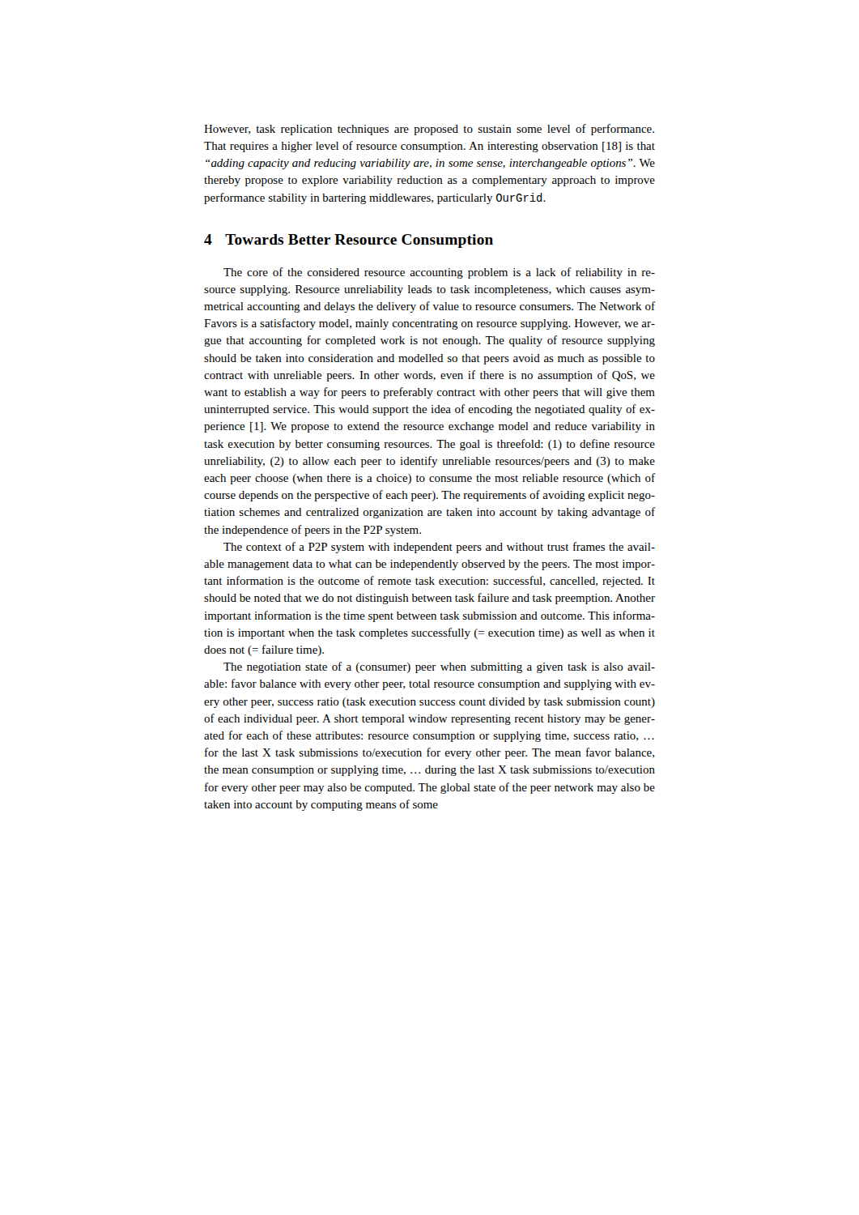However, task replication techniques are proposed to sustain some level of performance. That requires a higher level of resource consumption. An interesting observation [18] is that “adding capacity and reducing variability are, in some sense, interchangeable options”. We thereby propose to explore variability reduction as a complementary approach to improve performance stability in bartering middlewares, particularly OurGrid.
4 Towards Better Resource Consumption
The core of the considered resource accounting problem is a lack of reliability in resource supplying. Resource unreliability leads to task incompleteness, which causes asymmetrical accounting and delays the delivery of value to resource consumers. The Network of Favors is a satisfactory model, mainly concentrating on resource supplying. However, we argue that accounting for completed work is not enough. The quality of resource supplying should be taken into consideration and modelled so that peers avoid as much as possible to contract with unreliable peers. In other words, even if there is no assumption of QoS, we want to establish a way for peers to preferably contract with other peers that will give them uninterrupted service. This would support the idea of encoding the negotiated quality of experience [1]. We propose to extend the resource exchange model and reduce variability in task execution by better consuming resources. The goal is threefold: (1) to define resource unreliability, (2) to allow each peer to identify unreliable resources/peers and (3) to make each peer choose (when there is a choice) to consume the most reliable resource (which of course depends on the perspective of each peer). The requirements of avoiding explicit negotiation schemes and centralized organization are taken into account by taking advantage of the independence of peers in the P2P system.
The context of a P2P system with independent peers and without trust frames the available management data to what can be independently observed by the peers. The most important information is the outcome of remote task execution: successful, cancelled, rejected. It should be noted that we do not distinguish between task failure and task preemption. Another important information is the time spent between task submission and outcome. This information is important when the task completes successfully (= execution time) as well as when it does not (= failure time).
The negotiation state of a (consumer) peer when submitting a given task is also available: favor balance with every other peer, total resource consumption and supplying with every other peer, success ratio (task execution success count divided by task submission count) of each individual peer. A short temporal window representing recent history may be generated for each of these attributes: resource consumption or supplying time, success ratio, … for the last X task submissions to/execution for every other peer. The mean favor balance, the mean consumption or supplying time, … during the last X task submissions to/execution for every other peer may also be computed. The global state of the peer network may also be taken into account by computing means of some